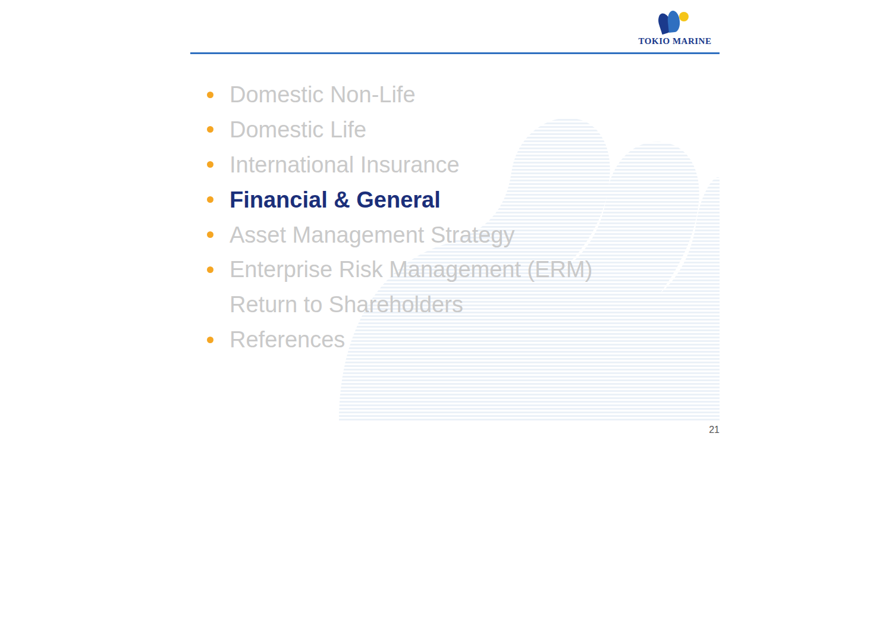TOKIO MARINE
Domestic Non-Life
Domestic Life
International Insurance
Financial & General
Asset Management Strategy
Enterprise Risk Management (ERM)Return to Shareholders
References
21